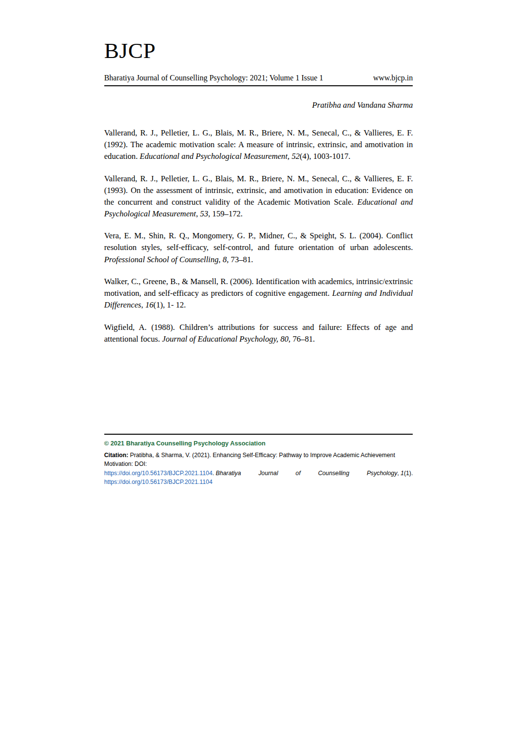BJCP
Bharatiya Journal of Counselling Psychology: 2021; Volume 1 Issue 1 www.bjcp.in
Pratibha and Vandana Sharma
Vallerand, R. J., Pelletier, L. G., Blais, M. R., Briere, N. M., Senecal, C., & Vallieres, E. F. (1992). The academic motivation scale: A measure of intrinsic, extrinsic, and amotivation in education. Educational and Psychological Measurement, 52(4), 1003-1017.
Vallerand, R. J., Pelletier, L. G., Blais, M. R., Briere, N. M., Senecal, C., & Vallieres, E. F. (1993). On the assessment of intrinsic, extrinsic, and amotivation in education: Evidence on the concurrent and construct validity of the Academic Motivation Scale. Educational and Psychological Measurement, 53, 159–172.
Vera, E. M., Shin, R. Q., Mongomery, G. P., Midner, C., & Speight, S. L. (2004). Conflict resolution styles, self-efficacy, self-control, and future orientation of urban adolescents. Professional School of Counselling, 8, 73–81.
Walker, C., Greene, B., & Mansell, R. (2006). Identification with academics, intrinsic/extrinsic motivation, and self-efficacy as predictors of cognitive engagement. Learning and Individual Differences, 16(1), 1- 12.
Wigfield, A. (1988). Children’s attributions for success and failure: Effects of age and attentional focus. Journal of Educational Psychology, 80, 76–81.
© 2021 Bharatiya Counselling Psychology Association
Citation: Pratibha, & Sharma, V. (2021). Enhancing Self-Efficacy: Pathway to Improve Academic Achievement Motivation: DOI:
https://doi.org/10.56173/BJCP.2021.1104. Bharatiya Journal of Counselling Psychology, 1(1).
https://doi.org/10.56173/BJCP.2021.1104